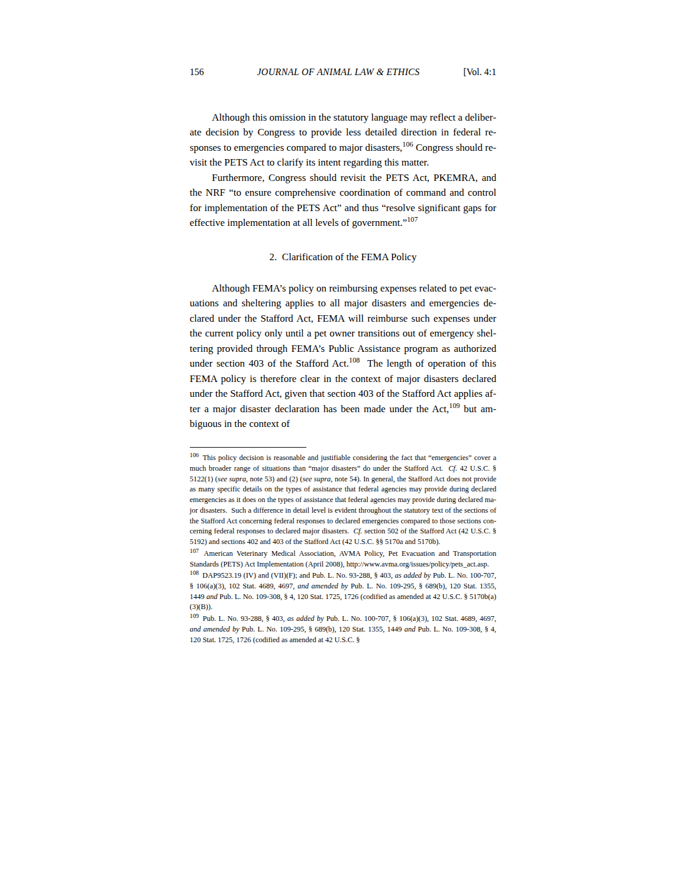156 JOURNAL OF ANIMAL LAW & ETHICS [Vol. 4:1
Although this omission in the statutory language may reflect a deliberate decision by Congress to provide less detailed direction in federal responses to emergencies compared to major disasters,106 Congress should revisit the PETS Act to clarify its intent regarding this matter.
Furthermore, Congress should revisit the PETS Act, PKEMRA, and the NRF “to ensure comprehensive coordination of command and control for implementation of the PETS Act” and thus “resolve significant gaps for effective implementation at all levels of government.”107
2. Clarification of the FEMA Policy
Although FEMA’s policy on reimbursing expenses related to pet evacuations and sheltering applies to all major disasters and emergencies declared under the Stafford Act, FEMA will reimburse such expenses under the current policy only until a pet owner transitions out of emergency sheltering provided through FEMA’s Public Assistance program as authorized under section 403 of the Stafford Act.108 The length of operation of this FEMA policy is therefore clear in the context of major disasters declared under the Stafford Act, given that section 403 of the Stafford Act applies after a major disaster declaration has been made under the Act,109 but ambiguous in the context of
106 This policy decision is reasonable and justifiable considering the fact that “emergencies” cover a much broader range of situations than “major disasters” do under the Stafford Act. Cf. 42 U.S.C. § 5122(1) (see supra, note 53) and (2) (see supra, note 54). In general, the Stafford Act does not provide as many specific details on the types of assistance that federal agencies may provide during declared emergencies as it does on the types of assistance that federal agencies may provide during declared major disasters. Such a difference in detail level is evident throughout the statutory text of the sections of the Stafford Act concerning federal responses to declared emergencies compared to those sections concerning federal responses to declared major disasters. Cf. section 502 of the Stafford Act (42 U.S.C. § 5192) and sections 402 and 403 of the Stafford Act (42 U.S.C. §§ 5170a and 5170b).
107 American Veterinary Medical Association, AVMA Policy, Pet Evacuation and Transportation Standards (PETS) Act Implementation (April 2008), http://www.avma.org/issues/policy/pets_act.asp.
108 DAP9523.19 (IV) and (VII)(F); and Pub. L. No. 93-288, § 403, as added by Pub. L. No. 100-707, § 106(a)(3), 102 Stat. 4689, 4697, and amended by Pub. L. No. 109-295, § 689(b), 120 Stat. 1355, 1449 and Pub. L. No. 109-308, § 4, 120 Stat. 1725, 1726 (codified as amended at 42 U.S.C. § 5170b(a)(3)(B)).
109 Pub. L. No. 93-288, § 403, as added by Pub. L. No. 100-707, § 106(a)(3), 102 Stat. 4689, 4697, and amended by Pub. L. No. 109-295, § 689(b), 120 Stat. 1355, 1449 and Pub. L. No. 109-308, § 4, 120 Stat. 1725, 1726 (codified as amended at 42 U.S.C. §